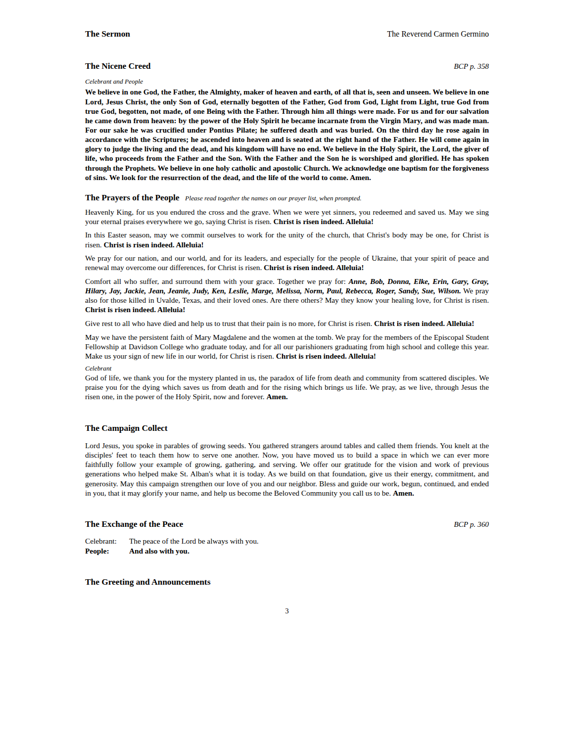The Sermon The Reverend Carmen Germino
The Nicene Creed
BCP p. 358
Celebrant and People
We believe in one God, the Father, the Almighty, maker of heaven and earth, of all that is, seen and unseen. We believe in one Lord, Jesus Christ, the only Son of God, eternally begotten of the Father, God from God, Light from Light, true God from true God, begotten, not made, of one Being with the Father. Through him all things were made. For us and for our salvation he came down from heaven: by the power of the Holy Spirit he became incarnate from the Virgin Mary, and was made man. For our sake he was crucified under Pontius Pilate; he suffered death and was buried. On the third day he rose again in accordance with the Scriptures; he ascended into heaven and is seated at the right hand of the Father. He will come again in glory to judge the living and the dead, and his kingdom will have no end. We believe in the Holy Spirit, the Lord, the giver of life, who proceeds from the Father and the Son. With the Father and the Son he is worshiped and glorified. He has spoken through the Prophets. We believe in one holy catholic and apostolic Church. We acknowledge one baptism for the forgiveness of sins. We look for the resurrection of the dead, and the life of the world to come. Amen.
The Prayers of the People
Please read together the names on our prayer list, when prompted.
Heavenly King, for us you endured the cross and the grave. When we were yet sinners, you redeemed and saved us. May we sing your eternal praises everywhere we go, saying Christ is risen. Christ is risen indeed. Alleluia!
In this Easter season, may we commit ourselves to work for the unity of the church, that Christ's body may be one, for Christ is risen. Christ is risen indeed. Alleluia!
We pray for our nation, and our world, and for its leaders, and especially for the people of Ukraine, that your spirit of peace and renewal may overcome our differences, for Christ is risen. Christ is risen indeed. Alleluia!
Comfort all who suffer, and surround them with your grace. Together we pray for: Anne, Bob, Donna, Elke, Erin, Gary, Gray, Hilary, Jay, Jackie, Jean, Jeanie, Judy, Ken, Leslie, Marge, Melissa, Norm, Paul, Rebecca, Roger, Sandy, Sue, Wilson. We pray also for those killed in Uvalde, Texas, and their loved ones. Are there others? May they know your healing love, for Christ is risen. Christ is risen indeed. Alleluia!
Give rest to all who have died and help us to trust that their pain is no more, for Christ is risen. Christ is risen indeed. Alleluia!
May we have the persistent faith of Mary Magdalene and the women at the tomb. We pray for the members of the Episcopal Student Fellowship at Davidson College who graduate today, and for all our parishioners graduating from high school and college this year. Make us your sign of new life in our world, for Christ is risen. Christ is risen indeed. Alleluia!
Celebrant
God of life, we thank you for the mystery planted in us, the paradox of life from death and community from scattered disciples. We praise you for the dying which saves us from death and for the rising which brings us life. We pray, as we live, through Jesus the risen one, in the power of the Holy Spirit, now and forever. Amen.
The Campaign Collect
Lord Jesus, you spoke in parables of growing seeds. You gathered strangers around tables and called them friends. You knelt at the disciples' feet to teach them how to serve one another. Now, you have moved us to build a space in which we can ever more faithfully follow your example of growing, gathering, and serving. We offer our gratitude for the vision and work of previous generations who helped make St. Alban's what it is today. As we build on that foundation, give us their energy, commitment, and generosity. May this campaign strengthen our love of you and our neighbor. Bless and guide our work, begun, continued, and ended in you, that it may glorify your name, and help us become the Beloved Community you call us to be. Amen.
The Exchange of the Peace
BCP p. 360
| Celebrant: | The peace of the Lord be always with you. |
| People: | And also with you. |
The Greeting and Announcements
3